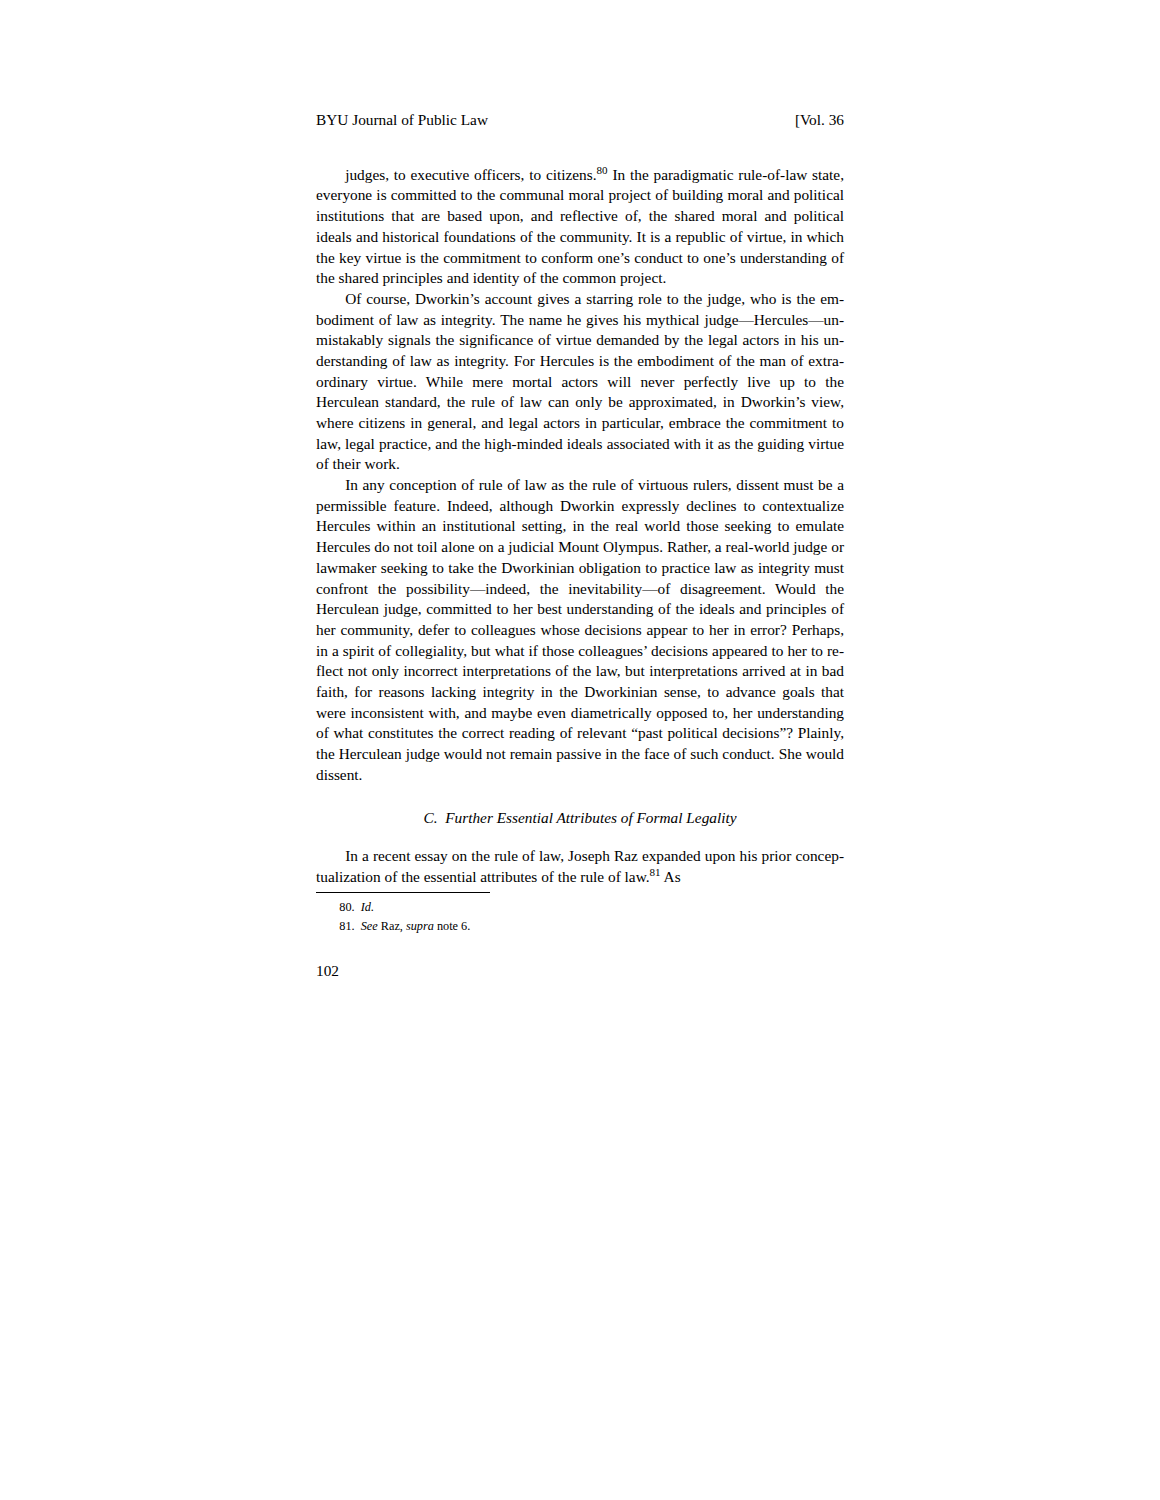BYU Journal of Public Law [Vol. 36
judges, to executive officers, to citizens.80 In the paradigmatic rule-of-law state, everyone is committed to the communal moral project of building moral and political institutions that are based upon, and reflective of, the shared moral and political ideals and historical foundations of the community. It is a republic of virtue, in which the key virtue is the commitment to conform one’s conduct to one’s understanding of the shared principles and identity of the common project.
Of course, Dworkin’s account gives a starring role to the judge, who is the embodiment of law as integrity. The name he gives his mythical judge—Hercules—unmistakably signals the significance of virtue demanded by the legal actors in his understanding of law as integrity. For Hercules is the embodiment of the man of extraordinary virtue. While mere mortal actors will never perfectly live up to the Herculean standard, the rule of law can only be approximated, in Dworkin’s view, where citizens in general, and legal actors in particular, embrace the commitment to law, legal practice, and the high-minded ideals associated with it as the guiding virtue of their work.
In any conception of rule of law as the rule of virtuous rulers, dissent must be a permissible feature. Indeed, although Dworkin expressly declines to contextualize Hercules within an institutional setting, in the real world those seeking to emulate Hercules do not toil alone on a judicial Mount Olympus. Rather, a real-world judge or lawmaker seeking to take the Dworkinian obligation to practice law as integrity must confront the possibility—indeed, the inevitability—of disagreement. Would the Herculean judge, committed to her best understanding of the ideals and principles of her community, defer to colleagues whose decisions appear to her in error? Perhaps, in a spirit of collegiality, but what if those colleagues’ decisions appeared to her to reflect not only incorrect interpretations of the law, but interpretations arrived at in bad faith, for reasons lacking integrity in the Dworkinian sense, to advance goals that were inconsistent with, and maybe even diametrically opposed to, her understanding of what constitutes the correct reading of relevant “past political decisions”? Plainly, the Herculean judge would not remain passive in the face of such conduct. She would dissent.
C. Further Essential Attributes of Formal Legality
In a recent essay on the rule of law, Joseph Raz expanded upon his prior conceptualization of the essential attributes of the rule of law.81 As
80 Id.
81 See Raz, supra note 6.
102